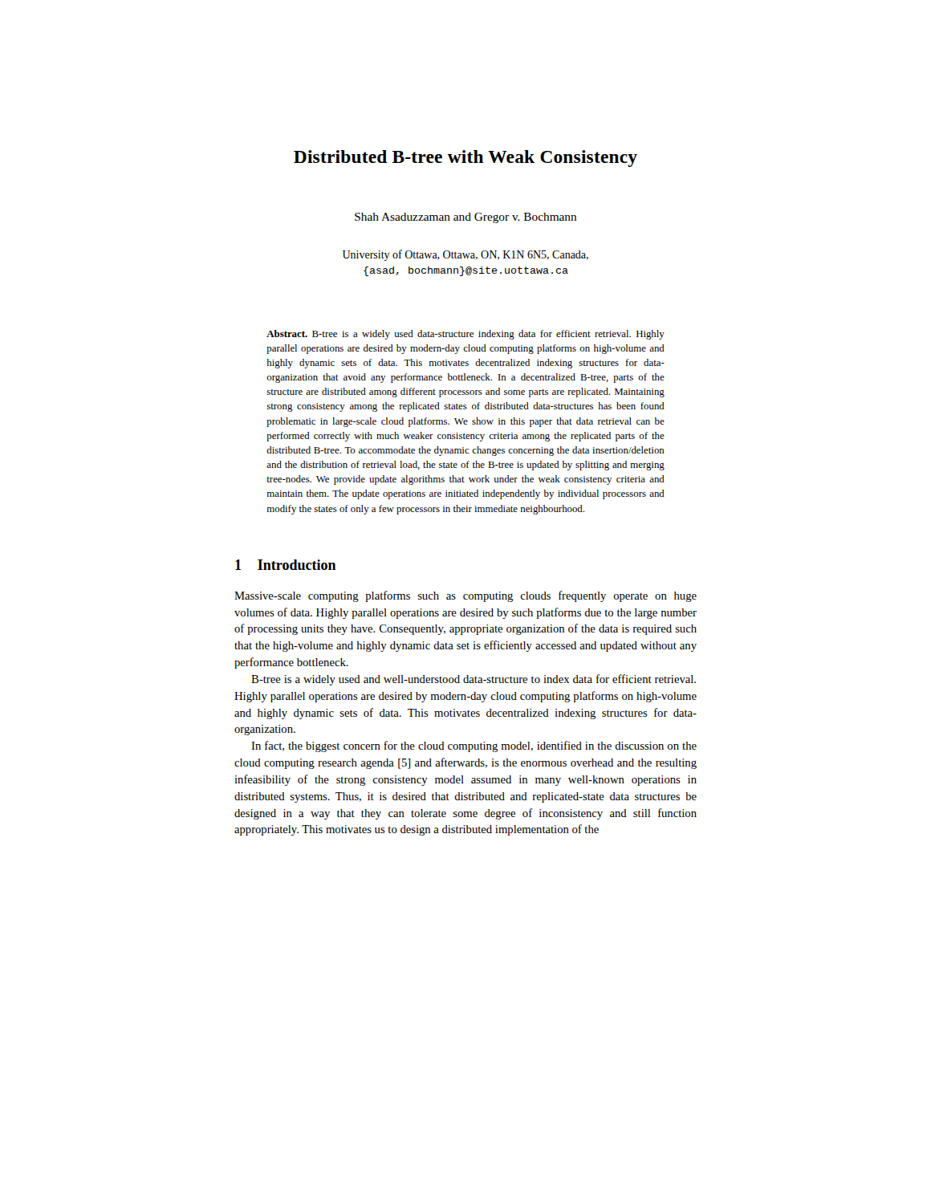Distributed B-tree with Weak Consistency
Shah Asaduzzaman and Gregor v. Bochmann
University of Ottawa, Ottawa, ON, K1N 6N5, Canada,
{asad, bochmann}@site.uottawa.ca
Abstract. B-tree is a widely used data-structure indexing data for efficient retrieval. Highly parallel operations are desired by modern-day cloud computing platforms on high-volume and highly dynamic sets of data. This motivates decentralized indexing structures for data-organization that avoid any performance bottleneck. In a decentralized B-tree, parts of the structure are distributed among different processors and some parts are replicated. Maintaining strong consistency among the replicated states of distributed data-structures has been found problematic in large-scale cloud platforms. We show in this paper that data retrieval can be performed correctly with much weaker consistency criteria among the replicated parts of the distributed B-tree. To accommodate the dynamic changes concerning the data insertion/deletion and the distribution of retrieval load, the state of the B-tree is updated by splitting and merging tree-nodes. We provide update algorithms that work under the weak consistency criteria and maintain them. The update operations are initiated independently by individual processors and modify the states of only a few processors in their immediate neighbourhood.
1 Introduction
Massive-scale computing platforms such as computing clouds frequently operate on huge volumes of data. Highly parallel operations are desired by such platforms due to the large number of processing units they have. Consequently, appropriate organization of the data is required such that the high-volume and highly dynamic data set is efficiently accessed and updated without any performance bottleneck.
B-tree is a widely used and well-understood data-structure to index data for efficient retrieval. Highly parallel operations are desired by modern-day cloud computing platforms on high-volume and highly dynamic sets of data. This motivates decentralized indexing structures for data-organization.
In fact, the biggest concern for the cloud computing model, identified in the discussion on the cloud computing research agenda [5] and afterwards, is the enormous overhead and the resulting infeasibility of the strong consistency model assumed in many well-known operations in distributed systems. Thus, it is desired that distributed and replicated-state data structures be designed in a way that they can tolerate some degree of inconsistency and still function appropriately. This motivates us to design a distributed implementation of the